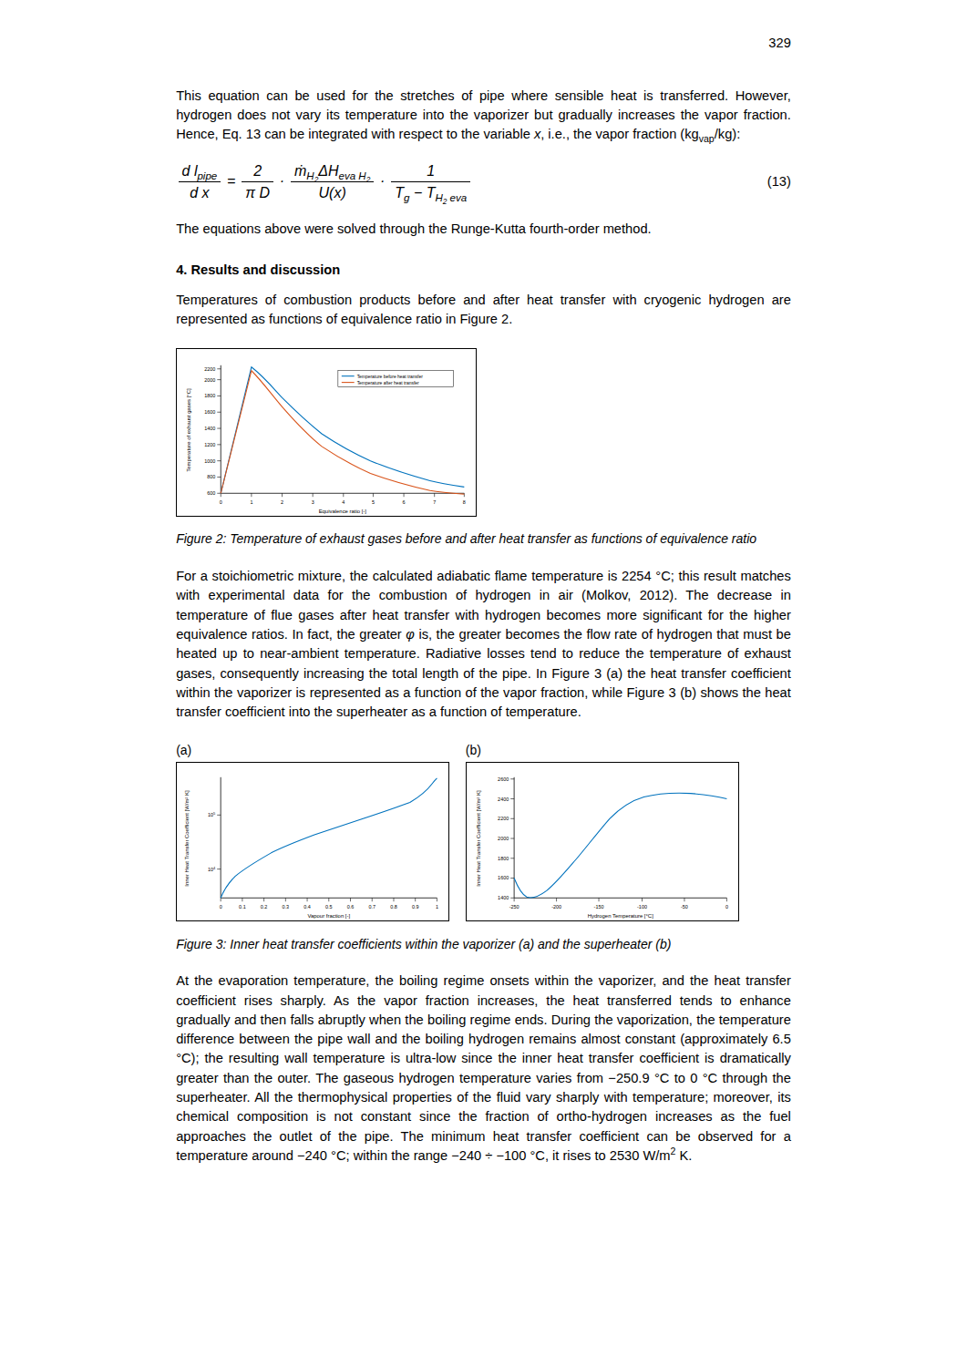329
This equation can be used for the stretches of pipe where sensible heat is transferred. However, hydrogen does not vary its temperature into the vaporizer but gradually increases the vapor fraction. Hence, Eq. 13 can be integrated with respect to the variable x, i.e., the vapor fraction (kgvap/kg):
d lpipe d x = 2 π D · ṁH2ΔHeva H2 U(x) · 1 Tg − TH2 eva
(13)
The equations above were solved through the Runge-Kutta fourth-order method.
4. Results and discussion
Temperatures of combustion products before and after heat transfer with cryogenic hydrogen are represented as functions of equivalence ratio in Figure 2.
600 800 1000 1200 1400 1600 1800 2000 2200 0 1 2 3 4 5 6 7 8 Equivalence ratio [-] Temperature of exhaust gases [°C] Temperature before heat transfer Temperature after heat transfer
Figure 2: Temperature of exhaust gases before and after heat transfer as functions of equivalence ratio
For a stoichiometric mixture, the calculated adiabatic flame temperature is 2254 °C; this result matches with experimental data for the combustion of hydrogen in air (Molkov, 2012). The decrease in temperature of flue gases after heat transfer with hydrogen becomes more significant for the higher equivalence ratios. In fact, the greater φ is, the greater becomes the flow rate of hydrogen that must be heated up to near-ambient temperature. Radiative losses tend to reduce the temperature of exhaust gases, consequently increasing the total length of the pipe. In Figure 3 (a) the heat transfer coefficient within the vaporizer is represented as a function of the vapor fraction, while Figure 3 (b) shows the heat transfer coefficient into the superheater as a function of temperature.
(a)
104 105 0 0.1 0.2 0.3 0.4 0.5 0.6 0.7 0.8 0.9 1 Vapour fraction [-] Inner Heat Transfer Coefficient [W/m² K]
(b)
1400 1600 1800 2000 2200 2400 2600 -250 -200 -150 -100 -50 0 Hydrogen Temperature [°C] Inner Heat Transfer Coefficient [W/m² K]
Figure 3: Inner heat transfer coefficients within the vaporizer (a) and the superheater (b)
At the evaporation temperature, the boiling regime onsets within the vaporizer, and the heat transfer coefficient rises sharply. As the vapor fraction increases, the heat transferred tends to enhance gradually and then falls abruptly when the boiling regime ends. During the vaporization, the temperature difference between the pipe wall and the boiling hydrogen remains almost constant (approximately 6.5 °C); the resulting wall temperature is ultra-low since the inner heat transfer coefficient is dramatically greater than the outer. The gaseous hydrogen temperature varies from −250.9 °C to 0 °C through the superheater. All the thermophysical properties of the fluid vary sharply with temperature; moreover, its chemical composition is not constant since the fraction of ortho-hydrogen increases as the fuel approaches the outlet of the pipe. The minimum heat transfer coefficient can be observed for a temperature around −240 °C; within the range −240 ÷ −100 °C, it rises to 2530 W/m2 K.